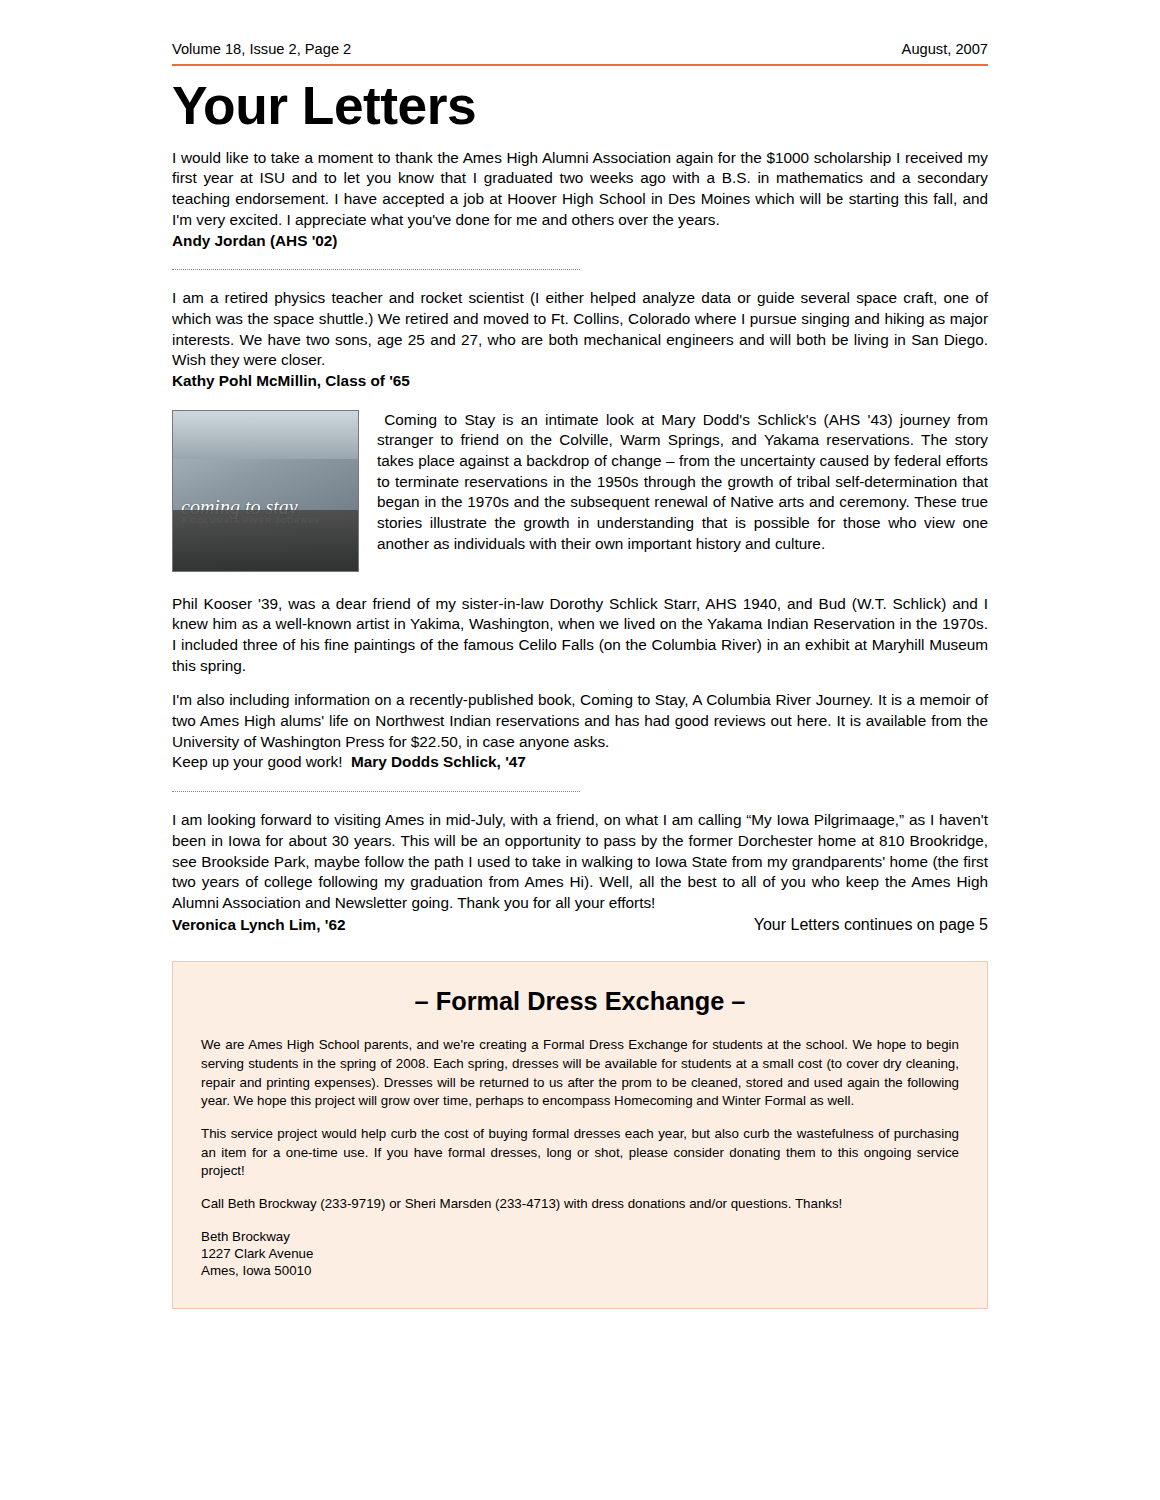Volume 18, Issue 2, Page 2 August, 2007
Your Letters
I would like to take a moment to thank the Ames High Alumni Association again for the $1000 scholarship I received my first year at ISU and to let you know that I graduated two weeks ago with a B.S. in mathematics and a secondary teaching endorsement. I have accepted a job at Hoover High School in Des Moines which will be starting this fall, and I'm very excited. I appreciate what you've done for me and others over the years.
Andy Jordan (AHS '02)
I am a retired physics teacher and rocket scientist (I either helped analyze data or guide several space craft, one of which was the space shuttle.) We retired and moved to Ft. Collins, Colorado where I pursue singing and hiking as major interests. We have two sons, age 25 and 27, who are both mechanical engineers and will both be living in San Diego. Wish they were closer.
Kathy Pohl McMillin, Class of '65
coming to stay
A COLUMBIA RIVER JOURNEY
Coming to Stay is an intimate look at Mary Dodd's Schlick's (AHS '43) journey from stranger to friend on the Colville, Warm Springs, and Yakama reservations. The story takes place against a backdrop of change – from the uncertainty caused by federal efforts to terminate reservations in the 1950s through the growth of tribal self-determination that began in the 1970s and the subsequent renewal of Native arts and ceremony. These true stories illustrate the growth in understanding that is possible for those who view one another as individuals with their own important history and culture.
Phil Kooser '39, was a dear friend of my sister-in-law Dorothy Schlick Starr, AHS 1940, and Bud (W.T. Schlick) and I knew him as a well-known artist in Yakima, Washington, when we lived on the Yakama Indian Reservation in the 1970s. I included three of his fine paintings of the famous Celilo Falls (on the Columbia River) in an exhibit at Maryhill Museum this spring.
I'm also including information on a recently-published book, Coming to Stay, A Columbia River Journey. It is a memoir of two Ames High alums' life on Northwest Indian reservations and has had good reviews out here. It is available from the University of Washington Press for $22.50, in case anyone asks.
Keep up your good work! Mary Dodds Schlick, '47
I am looking forward to visiting Ames in mid-July, with a friend, on what I am calling “My Iowa Pilgrimaage,” as I haven't been in Iowa for about 30 years. This will be an opportunity to pass by the former Dorchester home at 810 Brookridge, see Brookside Park, maybe follow the path I used to take in walking to Iowa State from my grandparents' home (the first two years of college following my graduation from Ames Hi). Well, all the best to all of you who keep the Ames High Alumni Association and Newsletter going. Thank you for all your efforts!
Veronica Lynch Lim, '62 Your Letters continues on page 5
– Formal Dress Exchange –
We are Ames High School parents, and we're creating a Formal Dress Exchange for students at the school. We hope to begin serving students in the spring of 2008. Each spring, dresses will be available for students at a small cost (to cover dry cleaning, repair and printing expenses). Dresses will be returned to us after the prom to be cleaned, stored and used again the following year. We hope this project will grow over time, perhaps to encompass Homecoming and Winter Formal as well.
This service project would help curb the cost of buying formal dresses each year, but also curb the wastefulness of purchasing an item for a one-time use. If you have formal dresses, long or shot, please consider donating them to this ongoing service project!
Call Beth Brockway (233-9719) or Sheri Marsden (233-4713) with dress donations and/or questions. Thanks!
Beth Brockway
1227 Clark Avenue
Ames, Iowa 50010